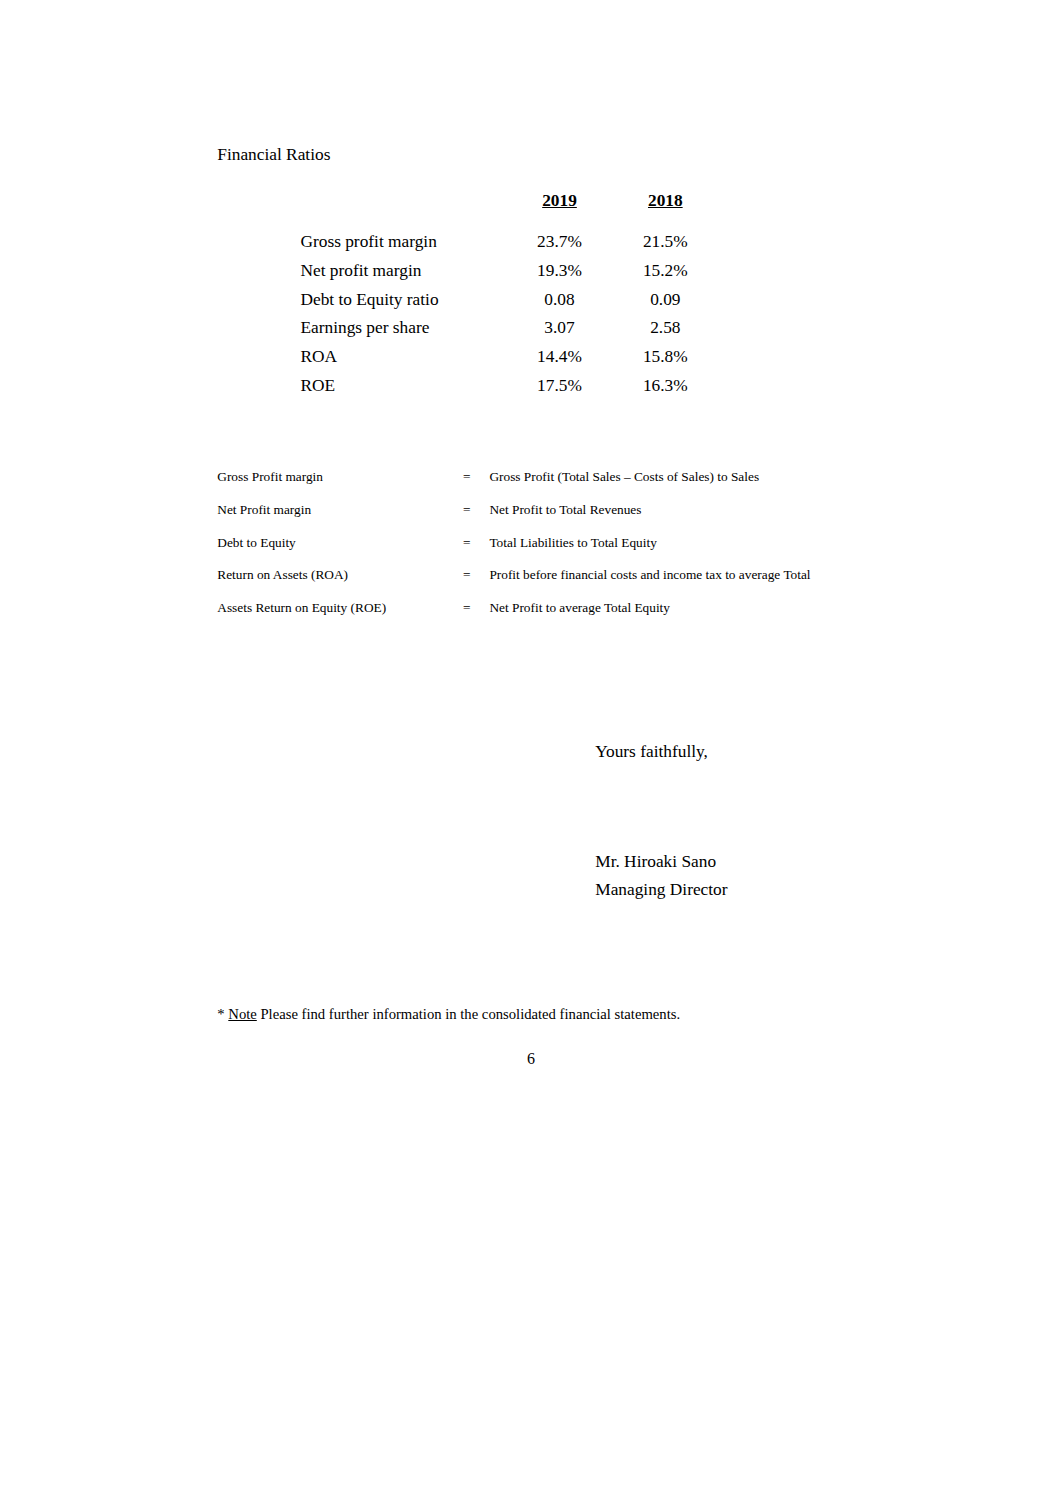Financial Ratios
| | 2019 | 2018 |
| --- | --- | --- |
| Gross profit margin | 23.7% | 21.5% |
| Net profit margin | 19.3% | 15.2% |
| Debt to Equity ratio | 0.08 | 0.09 |
| Earnings per share | 3.07 | 2.58 |
| ROA | 14.4% | 15.8% |
| ROE | 17.5% | 16.3% |
| Gross Profit margin | = | Gross Profit (Total Sales – Costs of Sales) to Sales |
| Net Profit margin | = | Net Profit to Total Revenues |
| Debt to Equity | = | Total Liabilities to Total Equity |
| Return on Assets (ROA) | = | Profit before financial costs and income tax to average Total |
| Assets Return on Equity (ROE) | = | Net Profit to average Total Equity |
Yours faithfully,
Mr. Hiroaki Sano
Managing Director
* Note Please find further information in the consolidated financial statements.
6